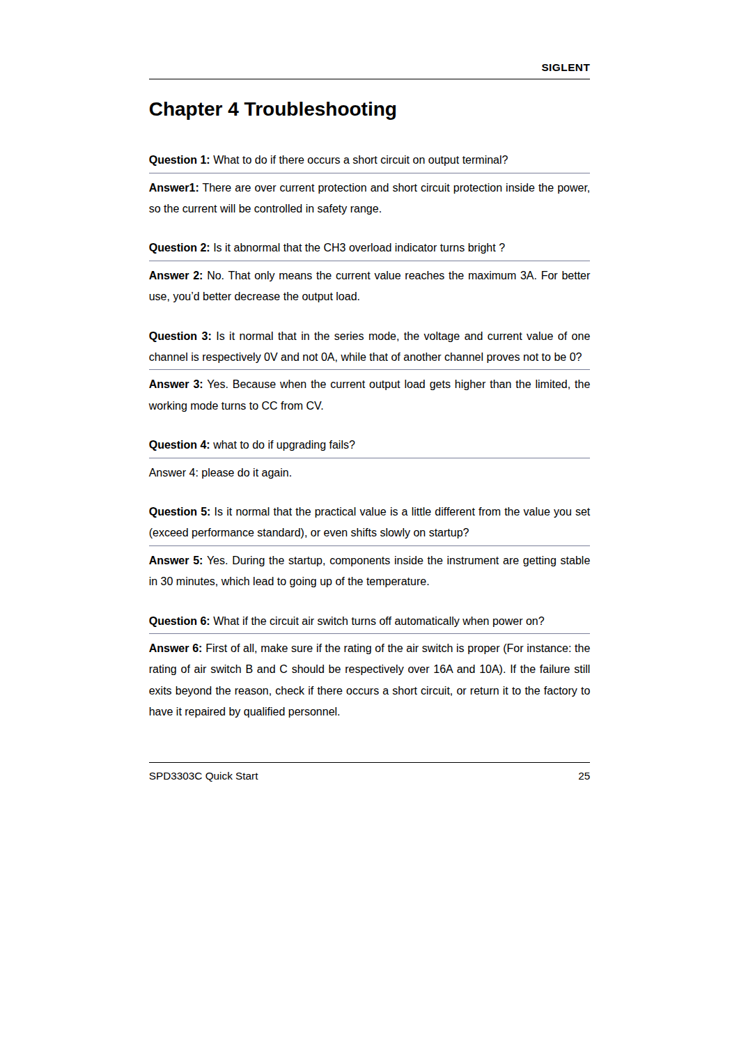SIGLENT
Chapter 4 Troubleshooting
Question 1: What to do if there occurs a short circuit on output terminal?
Answer1: There are over current protection and short circuit protection inside the power, so the current will be controlled in safety range.
Question 2: Is it abnormal that the CH3 overload indicator turns bright ?
Answer 2: No. That only means the current value reaches the maximum 3A. For better use, you’d better decrease the output load.
Question 3: Is it normal that in the series mode, the voltage and current value of one channel is respectively 0V and not 0A, while that of another channel proves not to be 0?
Answer 3: Yes. Because when the current output load gets higher than the limited, the working mode turns to CC from CV.
Question 4: what to do if upgrading fails?
Answer 4: please do it again.
Question 5: Is it normal that the practical value is a little different from the value you set (exceed performance standard), or even shifts slowly on startup?
Answer 5: Yes. During the startup, components inside the instrument are getting stable in 30 minutes, which lead to going up of the temperature.
Question 6: What if the circuit air switch turns off automatically when power on?
Answer 6: First of all, make sure if the rating of the air switch is proper (For instance: the rating of air switch B and C should be respectively over 16A and 10A). If the failure still exits beyond the reason, check if there occurs a short circuit, or return it to the factory to have it repaired by qualified personnel.
SPD3303C Quick Start 25